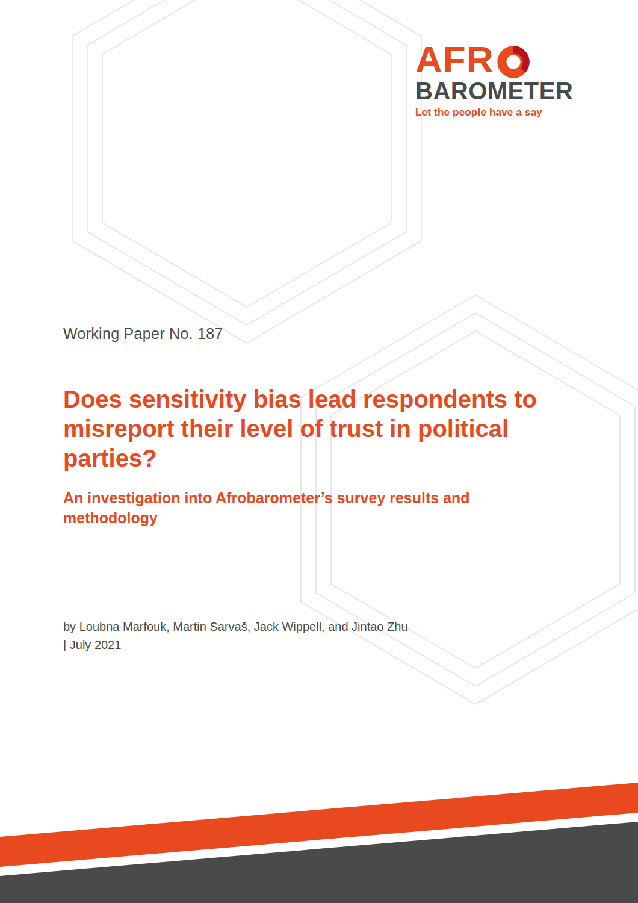AFR
BAROMETER
Let the people have a say
Working Paper No. 187
Does sensitivity bias lead respondents to misreport their level of trust in political parties?
An investigation into Afrobarometer’s survey results and methodology
by Loubna Marfouk, Martin Sarvaš, Jack Wippell, and Jintao Zhu
| July 2021